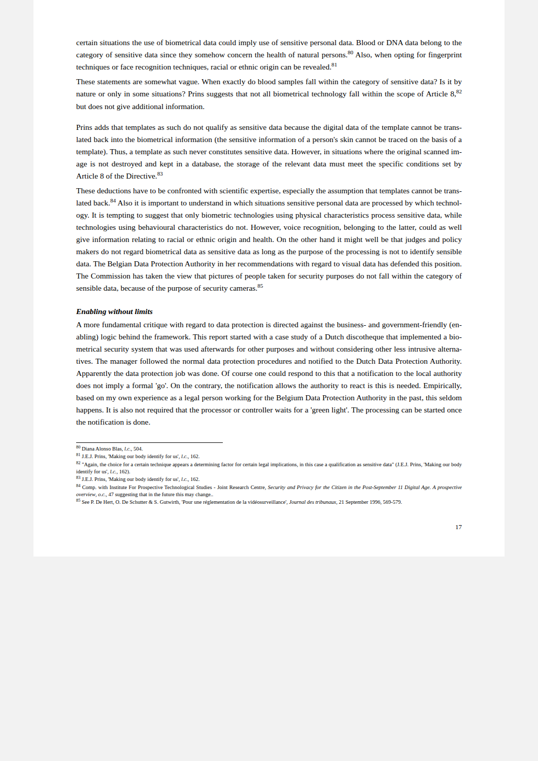certain situations the use of biometrical data could imply use of sensitive personal data. Blood or DNA data belong to the category of sensitive data since they somehow concern the health of natural persons.80 Also, when opting for fingerprint techniques or face recognition techniques, racial or ethnic origin can be revealed.81
These statements are somewhat vague. When exactly do blood samples fall within the category of sensitive data? Is it by nature or only in some situations? Prins suggests that not all biometrical technology fall within the scope of Article 8,82 but does not give additional information.
Prins adds that templates as such do not qualify as sensitive data because the digital data of the template cannot be translated back into the biometrical information (the sensitive information of a person's skin cannot be traced on the basis of a template). Thus, a template as such never constitutes sensitive data. However, in situations where the original scanned image is not destroyed and kept in a database, the storage of the relevant data must meet the specific conditions set by Article 8 of the Directive.83
These deductions have to be confronted with scientific expertise, especially the assumption that templates cannot be translated back.84 Also it is important to understand in which situations sensitive personal data are processed by which technology. It is tempting to suggest that only biometric technologies using physical characteristics process sensitive data, while technologies using behavioural characteristics do not. However, voice recognition, belonging to the latter, could as well give information relating to racial or ethnic origin and health. On the other hand it might well be that judges and policy makers do not regard biometrical data as sensitive data as long as the purpose of the processing is not to identify sensible data. The Belgian Data Protection Authority in her recommendations with regard to visual data has defended this position. The Commission has taken the view that pictures of people taken for security purposes do not fall within the category of sensible data, because of the purpose of security cameras.85
Enabling without limits
A more fundamental critique with regard to data protection is directed against the business- and government-friendly (enabling) logic behind the framework. This report started with a case study of a Dutch discotheque that implemented a biometrical security system that was used afterwards for other purposes and without considering other less intrusive alternatives. The manager followed the normal data protection procedures and notified to the Dutch Data Protection Authority. Apparently the data protection job was done. Of course one could respond to this that a notification to the local authority does not imply a formal 'go'. On the contrary, the notification allows the authority to react is this is needed. Empirically, based on my own experience as a legal person working for the Belgium Data Protection Authority in the past, this seldom happens. It is also not required that the processor or controller waits for a 'green light'. The processing can be started once the notification is done.
80 Diana Alonso Blas, l.c., 504.
81 J.E.J. Prins, 'Making our body identify for us', l.c., 162.
82 "Again, the choice for a certain technique appears a determining factor for certain legal implications, in this case a qualification as sensitive data" (J.E.J. Prins, 'Making our body identify for us', l.c., 162).
83 J.E.J. Prins, 'Making our body identify for us', l.c., 162.
84 Comp. with Institute For Prospective Technological Studies - Joint Research Centre, Security and Privacy for the Citizen in the Post-September 11 Digital Age. A prospective overview, o.c., 47 suggesting that in the future this may change..
85 See P. De Hert, O. De Schutter & S. Gutwirth, 'Pour une réglementation de la vidéosurveillance', Journal des tribunaux, 21 September 1996, 569-579.
17